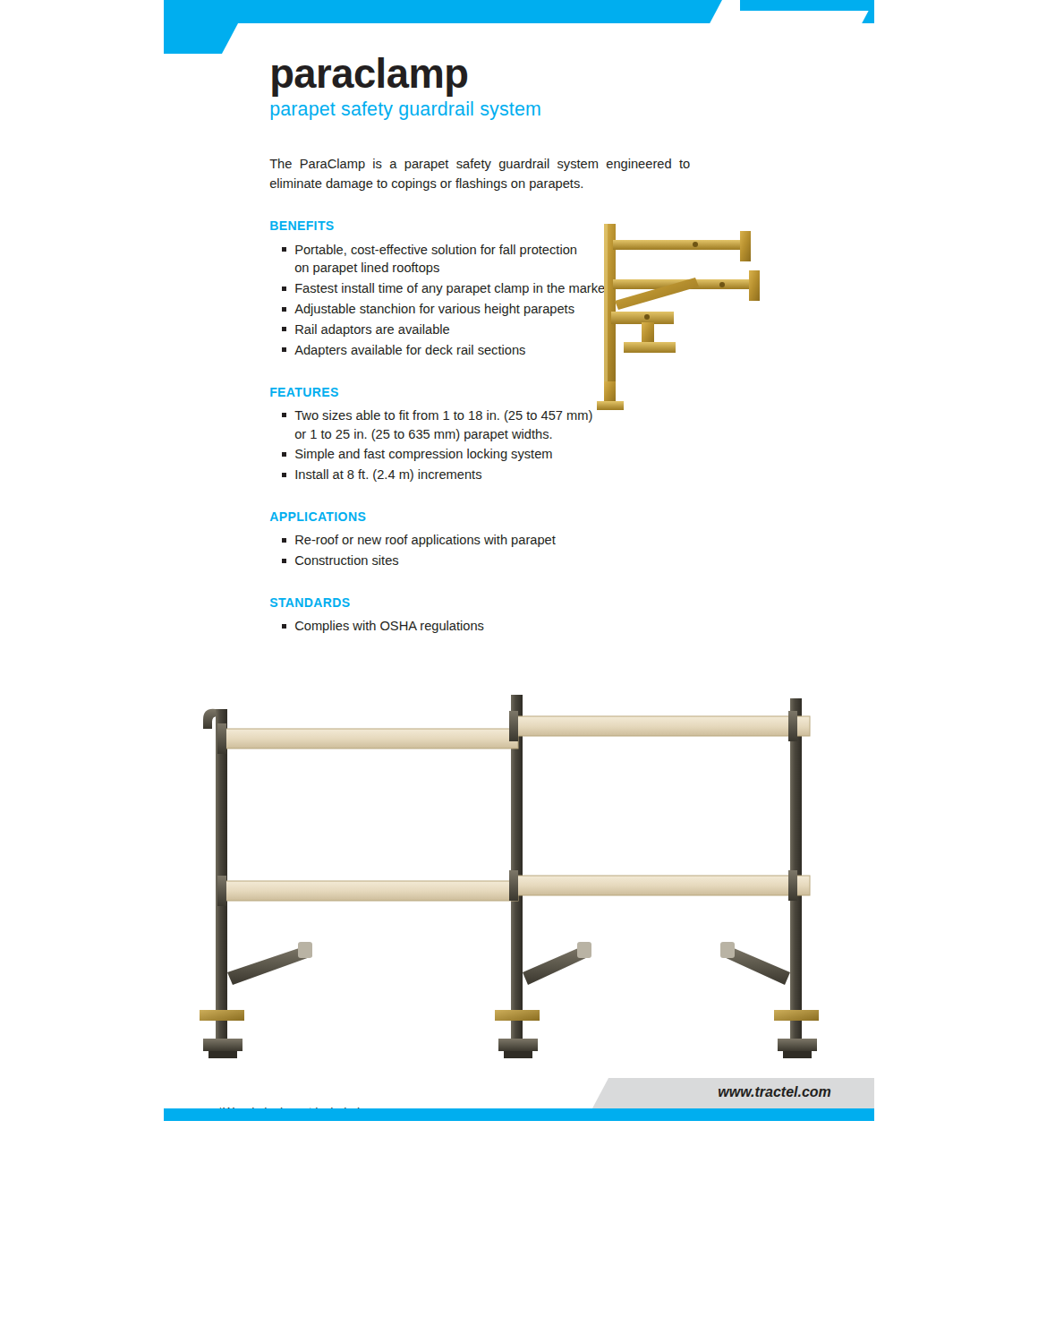paraclamp
parapet safety guardrail system
The ParaClamp is a parapet safety guardrail system engineered to eliminate damage to copings or flashings on parapets.
Benefits
Portable, cost-effective solution for fall protection
on parapet lined rooftops
Fastest install time of any parapet clamp in the market
Adjustable stanchion for various height parapets
Rail adaptors are available
Adapters available for deck rail sections
Features
Two sizes able to fit from 1 to 18 in. (25 to 457 mm)
or 1 to 25 in. (25 to 635 mm) parapet widths.
Simple and fast compression locking system
Install at 8 ft. (2.4 m) increments
Applications
Re-roof or new roof applications with parapet
Construction sites
Standards
Complies with OSHA regulations
*Wood planks not included.
www.tractel.com